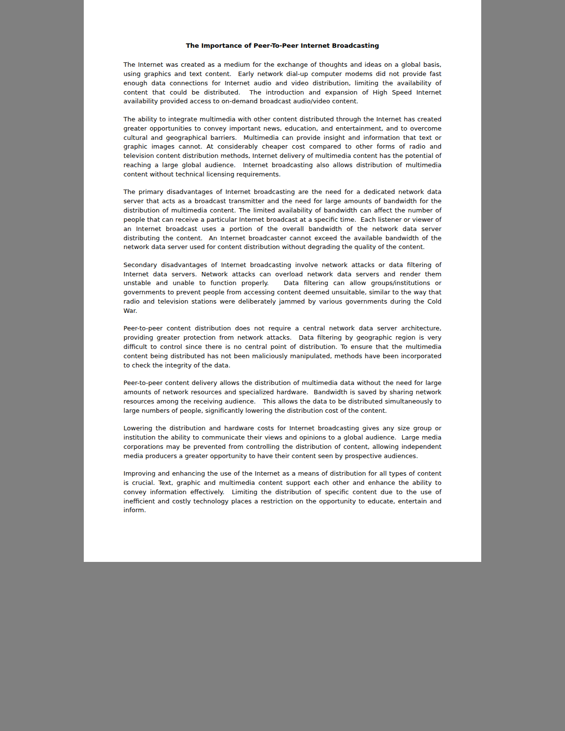The Importance of Peer-To-Peer Internet Broadcasting
The Internet was created as a medium for the exchange of thoughts and ideas on a global basis, using graphics and text content. Early network dial-up computer modems did not provide fast enough data connections for Internet audio and video distribution, limiting the availability of content that could be distributed. The introduction and expansion of High Speed Internet availability provided access to on-demand broadcast audio/video content.
The ability to integrate multimedia with other content distributed through the Internet has created greater opportunities to convey important news, education, and entertainment, and to overcome cultural and geographical barriers. Multimedia can provide insight and information that text or graphic images cannot. At considerably cheaper cost compared to other forms of radio and television content distribution methods, Internet delivery of multimedia content has the potential of reaching a large global audience. Internet broadcasting also allows distribution of multimedia content without technical licensing requirements.
The primary disadvantages of Internet broadcasting are the need for a dedicated network data server that acts as a broadcast transmitter and the need for large amounts of bandwidth for the distribution of multimedia content. The limited availability of bandwidth can affect the number of people that can receive a particular Internet broadcast at a specific time. Each listener or viewer of an Internet broadcast uses a portion of the overall bandwidth of the network data server distributing the content. An Internet broadcaster cannot exceed the available bandwidth of the network data server used for content distribution without degrading the quality of the content.
Secondary disadvantages of Internet broadcasting involve network attacks or data filtering of Internet data servers. Network attacks can overload network data servers and render them unstable and unable to function properly. Data filtering can allow groups/institutions or governments to prevent people from accessing content deemed unsuitable, similar to the way that radio and television stations were deliberately jammed by various governments during the Cold War.
Peer-to-peer content distribution does not require a central network data server architecture, providing greater protection from network attacks. Data filtering by geographic region is very difficult to control since there is no central point of distribution. To ensure that the multimedia content being distributed has not been maliciously manipulated, methods have been incorporated to check the integrity of the data.
Peer-to-peer content delivery allows the distribution of multimedia data without the need for large amounts of network resources and specialized hardware. Bandwidth is saved by sharing network resources among the receiving audience. This allows the data to be distributed simultaneously to large numbers of people, significantly lowering the distribution cost of the content.
Lowering the distribution and hardware costs for Internet broadcasting gives any size group or institution the ability to communicate their views and opinions to a global audience. Large media corporations may be prevented from controlling the distribution of content, allowing independent media producers a greater opportunity to have their content seen by prospective audiences.
Improving and enhancing the use of the Internet as a means of distribution for all types of content is crucial. Text, graphic and multimedia content support each other and enhance the ability to convey information effectively. Limiting the distribution of specific content due to the use of inefficient and costly technology places a restriction on the opportunity to educate, entertain and inform.